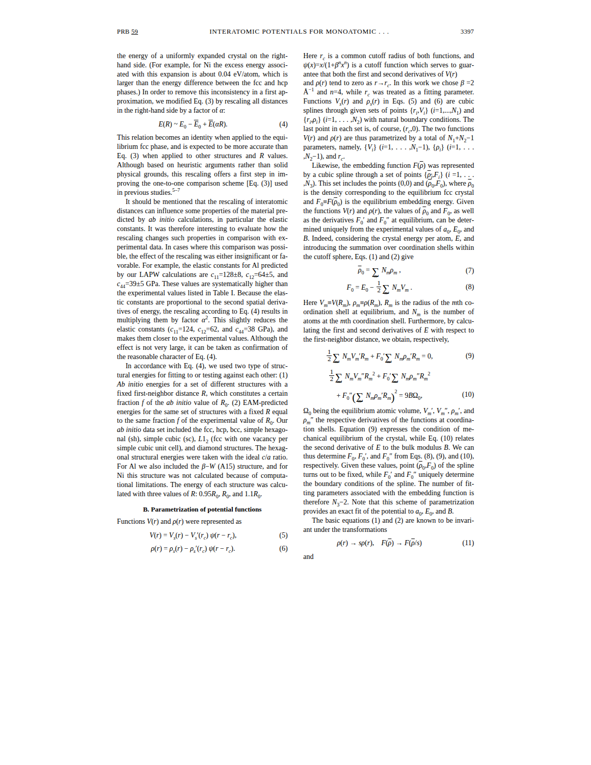PRB 59 INTERATOMIC POTENTIALS FOR MONOATOMIC . . . 3397
the energy of a uniformly expanded crystal on the right-hand side. (For example, for Ni the excess energy associated with this expansion is about 0.04 eV/atom, which is larger than the energy difference between the fcc and hcp phases.) In order to remove this inconsistency in a first approximation, we modified Eq. (3) by rescaling all distances in the right-hand side by a factor of α:
E(R) ~ E0 − E0 + E(αR). (4)
This relation becomes an identity when applied to the equilibrium fcc phase, and is expected to be more accurate than Eq. (3) when applied to other structures and R values. Although based on heuristic arguments rather than solid physical grounds, this rescaling offers a first step in improving the one-to-one comparison scheme [Eq. (3)] used in previous studies.5–7
It should be mentioned that the rescaling of interatomic distances can influence some properties of the material predicted by ab initio calculations, in particular the elastic constants. It was therefore interesting to evaluate how the rescaling changes such properties in comparison with experimental data. In cases where this comparison was possible, the effect of the rescaling was either insignificant or favorable. For example, the elastic constants for Al predicted by our LAPW calculations are c11=128±8, c12=64±5, and c44=39±5 GPa. These values are systematically higher than the experimental values listed in Table I. Because the elastic constants are proportional to the second spatial derivatives of energy, the rescaling according to Eq. (4) results in multiplying them by factor α2. This slightly reduces the elastic constants (c11=124, c12=62, and c44=38 GPa), and makes them closer to the experimental values. Although the effect is not very large, it can be taken as confirmation of the reasonable character of Eq. (4).
In accordance with Eq. (4), we used two type of structural energies for fitting to or testing against each other: (1) Ab initio energies for a set of different structures with a fixed first-neighbor distance R, which constitutes a certain fraction f of the ab initio value of R0. (2) EAM-predicted energies for the same set of structures with a fixed R equal to the same fraction f of the experimental value of R0. Our ab initio data set included the fcc, hcp, bcc, simple hexagonal (sh), simple cubic (sc), L12 (fcc with one vacancy per simple cubic unit cell), and diamond structures. The hexagonal structural energies were taken with the ideal c/a ratio. For Al we also included the β−W (A15) structure, and for Ni this structure was not calculated because of computational limitations. The energy of each structure was calculated with three values of R: 0.95R0, R0, and 1.1R0.
B. Parametrization of potential functions
Functions V(r) and ρ(r) were represented as
V(r) = Vs(r) − Vs′(rc) ψ(r − rc), (5)
ρ(r) = ρs(r) − ρs′(rc) ψ(r − rc). (6)
Here rc is a common cutoff radius of both functions, and ψ(x)=x/(1+βnxn) is a cutoff function which serves to guarantee that both the first and second derivatives of V(r)
and ρ(r) tend to zero as r→rc. In this work we chose β =2 Å−1 and n=4, while rc was treated as a fitting parameter. Functions Vs(r) and ρs(r) in Eqs. (5) and (6) are cubic splines through given sets of points {ri,Vi} (i=1,...,N1) and {ri,ρi} (i=1, . . . ,N2) with natural boundary conditions. The last point in each set is, of course, (rc,0). The two functions V(r) and ρ(r) are thus parametrized by a total of N1+N2−1 parameters, namely, {Vi} (i=1, . . . ,N1−1), {ρi} (i=1, . . . ,N2−1), and rc.
Likewise, the embedding function F(ρ) was represented by a cubic spline through a set of points {ρi,Fi} (i =1, . . . ,N3). This set includes the points (0,0) and (ρ0,F0), where ρ0 is the density corresponding to the equilibrium fcc crystal and F0≡F(ρ0) is the equilibrium embedding energy. Given the functions V(r) and ρ(r), the values of ρ0 and F0, as well as the derivatives F0′ and F0″ at equilibrium, can be determined uniquely from the experimental values of a0, E0, and B. Indeed, considering the crystal energy per atom, E, and introducing the summation over coordination shells within the cutoff sphere, Eqs. (1) and (2) give
ρ0 = ∑m Nmρm , (7)
F0 = E0 − 12∑m NmVm . (8)
Here Vm≡V(Rm), ρm≡ρ(Rm), Rm is the radius of the mth coordination shell at equilibrium, and Nm is the number of atoms at the mth coordination shell. Furthermore, by calculating the first and second derivatives of E with respect to the first-neighbor distance, we obtain, respectively,
12∑m NmVm′Rm + F0′∑m Nmρm′Rm = 0, (9)
12∑m NmVm″Rm2 + F0′∑m Nmρm″Rm2
+ F0″(∑m Nmρm′Rm) 2 = 9BΩ0, (10)
Ω0 being the equilibrium atomic volume, Vm′, Vm″, ρm′, and ρm″ the respective derivatives of the functions at coordination shells. Equation (9) expresses the condition of mechanical equilibrium of the crystal, while Eq. (10) relates the second derivative of E to the bulk modulus B. We can thus determine F0, F0′, and F0″ from Eqs. (8), (9), and (10), respectively. Given these values, point (ρ0,F0) of the spline turns out to be fixed, while F0′ and F0″ uniquely determine the boundary conditions of the spline. The number of fitting parameters associated with the embedding function is therefore N3−2. Note that this scheme of parametrization provides an exact fit of the potential to a0, E0, and B.
The basic equations (1) and (2) are known to be invariant under the transformations
ρ(r) → sρ(r), F(ρ) → F(ρ/s) (11)
and